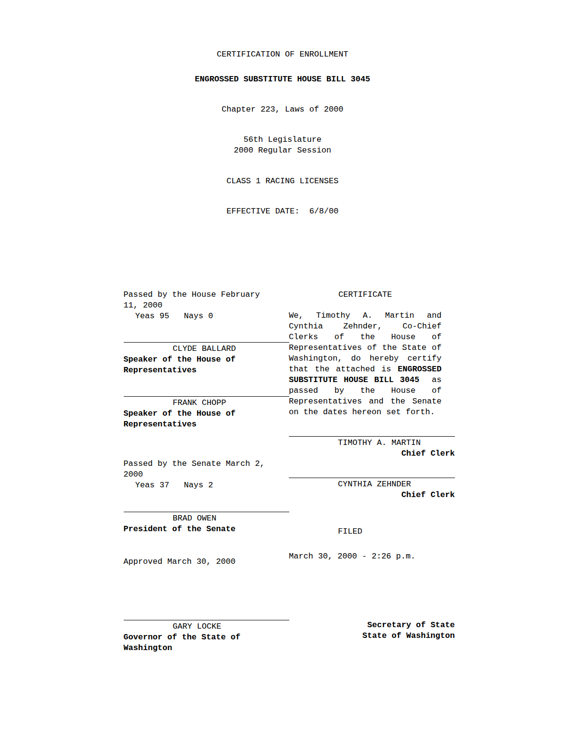CERTIFICATION OF ENROLLMENT
ENGROSSED SUBSTITUTE HOUSE BILL 3045
Chapter 223, Laws of 2000
56th Legislature
2000 Regular Session
CLASS 1 RACING LICENSES
EFFECTIVE DATE: 6/8/00
Passed by the House February 11, 2000
Yeas 95 Nays 0
CLYDE BALLARD
Speaker of the House of Representatives
FRANK CHOPP
Speaker of the House of Representatives
Passed by the Senate March 2, 2000
Yeas 37 Nays 2
BRAD OWEN
President of the Senate
Approved March 30, 2000
CERTIFICATE
We, Timothy A. Martin and Cynthia Zehnder, Co-Chief Clerks of the House of Representatives of the State of Washington, do hereby certify that the attached is ENGROSSED SUBSTITUTE HOUSE BILL 3045 as passed by the House of Representatives and the Senate on the dates hereon set forth.
TIMOTHY A. MARTIN
Chief Clerk
CYNTHIA ZEHNDER
Chief Clerk
FILED
March 30, 2000 - 2:26 p.m.
GARY LOCKE
Governor of the State of Washington
Secretary of State
State of Washington